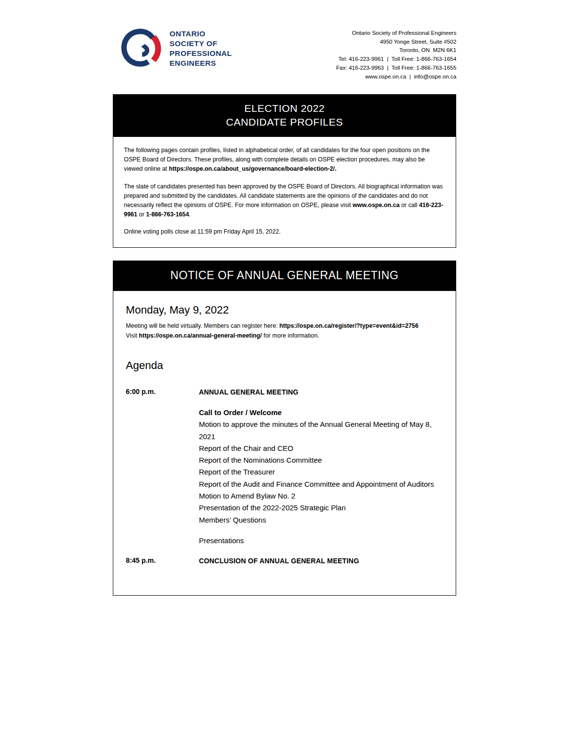Ontario
Society of
Professional
Engineers
Ontario Society of Professional Engineers
4950 Yonge Street, Suite #502
Toronto, ON M2N 6K1
Tel: 416-223-9961 | Toll Free: 1-866-763-1654
Fax: 416-223-9963 | Toll Free: 1-866-763-1655
www.ospe.on.ca | info@ospe.on.ca
ELECTION 2022
CANDIDATE PROFILES
The following pages contain profiles, listed in alphabetical order, of all candidates for the four open positions on the OSPE Board of Directors. These profiles, along with complete details on OSPE election procedures, may also be viewed online at https://ospe.on.ca/about_us/governance/board-election-2/.
The slate of candidates presented has been approved by the OSPE Board of Directors. All biographical information was prepared and submitted by the candidates. All candidate statements are the opinions of the candidates and do not necessarily reflect the opinions of OSPE. For more information on OSPE, please visit www.ospe.on.ca or call 416-223-9961 or 1-866-763-1654.
Online voting polls close at 11:59 pm Friday April 15, 2022.
NOTICE OF ANNUAL GENERAL MEETING
Monday, May 9, 2022
Meeting will be held virtually. Members can register here: https://ospe.on.ca/register/?type=event&id=2756
Visit https://ospe.on.ca/annual-general-meeting/ for more information.
Agenda
| 6:00 p.m. | ANNUAL GENERAL MEETING |
| | Call to Order / Welcome Motion to approve the minutes of the Annual General Meeting of May 8, 2021 Report of the Chair and CEO Report of the Nominations Committee Report of the Treasurer Report of the Audit and Finance Committee and Appointment of Auditors Motion to Amend Bylaw No. 2 Presentation of the 2022-2025 Strategic Plan Members’ Questions |
| | Presentations |
| 8:45 p.m. | CONCLUSION OF ANNUAL GENERAL MEETING |